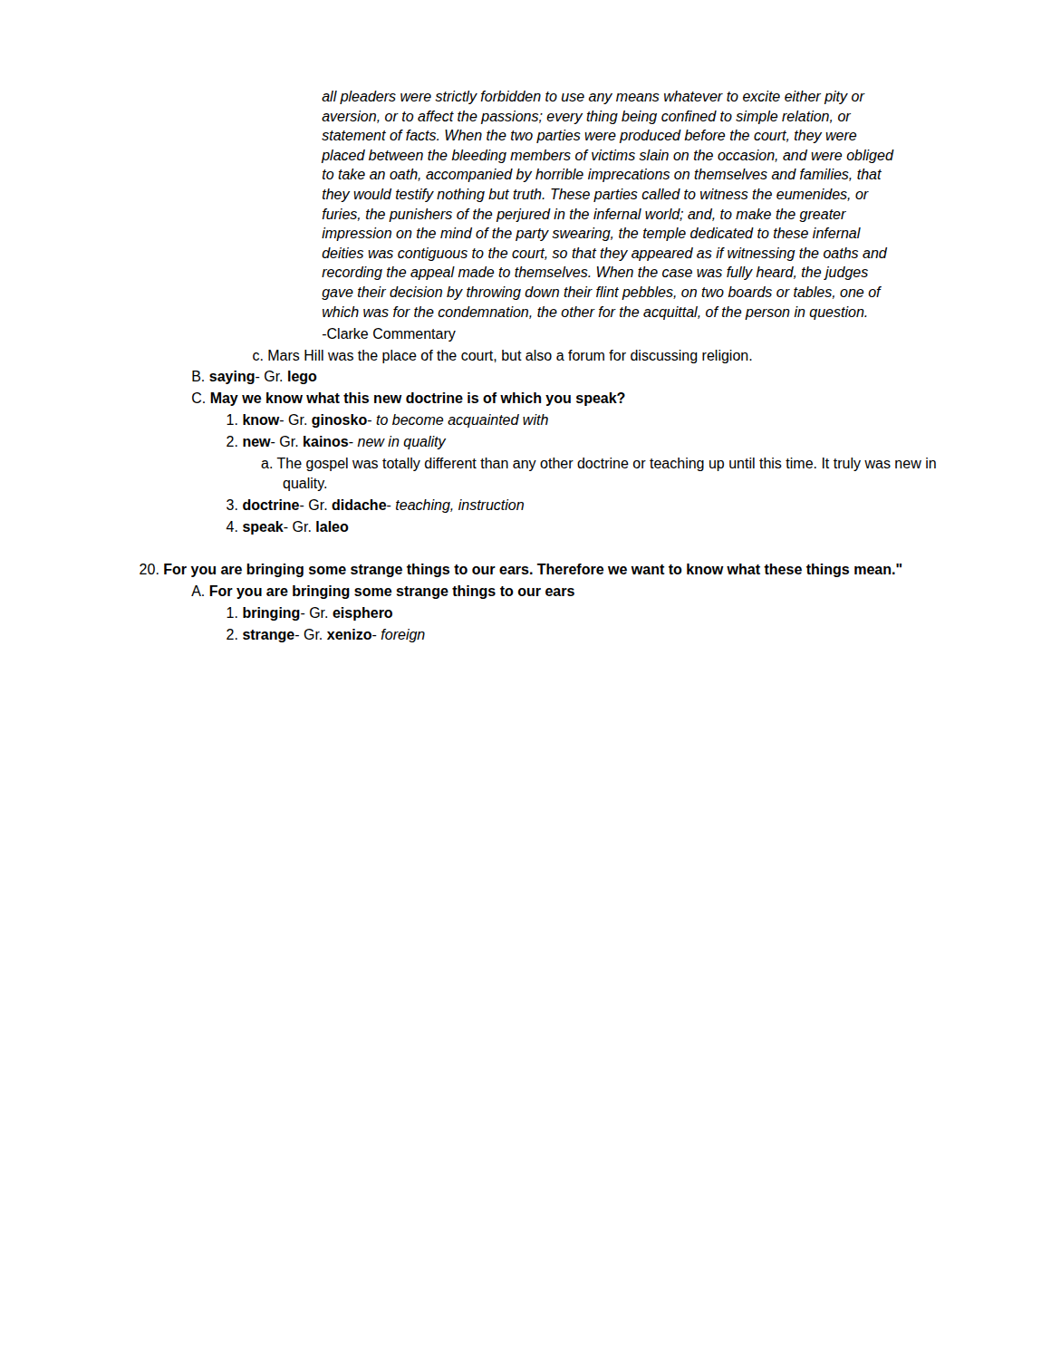all pleaders were strictly forbidden to use any means whatever to excite either pity or aversion, or to affect the passions; every thing being confined to simple relation, or statement of facts. When the two parties were produced before the court, they were placed between the bleeding members of victims slain on the occasion, and were obliged to take an oath, accompanied by horrible imprecations on themselves and families, that they would testify nothing but truth. These parties called to witness the eumenides, or furies, the punishers of the perjured in the infernal world; and, to make the greater impression on the mind of the party swearing, the temple dedicated to these infernal deities was contiguous to the court, so that they appeared as if witnessing the oaths and recording the appeal made to themselves. When the case was fully heard, the judges gave their decision by throwing down their flint pebbles, on two boards or tables, one of which was for the condemnation, the other for the acquittal, of the person in question.
-Clarke Commentary
c. Mars Hill was the place of the court, but also a forum for discussing religion.
B. saying- Gr. lego
C. May we know what this new doctrine is of which you speak?
1. know- Gr. ginosko- to become acquainted with
2. new- Gr. kainos- new in quality
a. The gospel was totally different than any other doctrine or teaching up until this time. It truly was new in quality.
3. doctrine- Gr. didache- teaching, instruction
4. speak- Gr. laleo
20. For you are bringing some strange things to our ears. Therefore we want to know what these things mean."
A. For you are bringing some strange things to our ears
1. bringing- Gr. eisphero
2. strange- Gr. xenizo- foreign